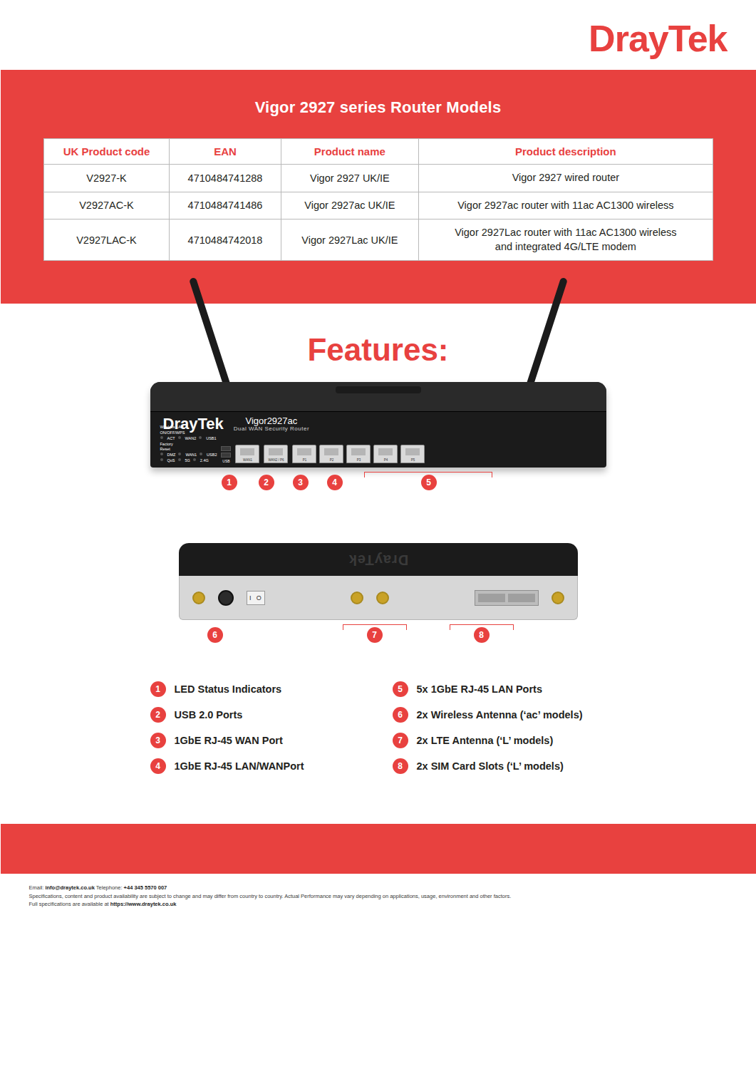Dray Tek
Vigor 2927 series Router Models
| UK Product code | EAN | Product name | Product description |
| --- | --- | --- | --- |
| V2927-K | 4710484741288 | Vigor 2927 UK/IE | Vigor 2927 wired router |
| V2927AC-K | 4710484741486 | Vigor 2927ac UK/IE | Vigor 2927ac router with 11ac AC1300 wireless |
| V2927LAC-K | 4710484742018 | Vigor 2927Lac UK/IE | Vigor 2927Lac router with 11ac AC1300 wireless and integrated 4G/LTE modem |
Features:
DrayTek Vigor2927acDual WAN Security Router
Wireless LAN
ON/OFF/WPS
ACT WAN2 USB1
Factory
Reset
DMZ WAN1 USB2
QoS 5G 2.4G
USB
WAN1
WAN2 / P6
P1
P2
P3
P4
P5
1
2
3
4
5
DrayTek
IO
6
7
8
1 LED Status Indicators
55x 1GbE RJ-45 LAN Ports
2 USB 2.0 Ports
62x Wireless Antenna (‘ac’ models)
31GbE RJ-45 WAN Port
72x LTE Antenna (‘L’ models)
41GbE RJ-45 LAN/WANPort
82x SIM Card Slots (‘L’ models)
Email: info@draytek.co.uk Telephone: +44 345 5570 007
Specifications, content and product availability are subject to change and may differ from country to country. Actual Performance may vary depending on applications, usage, environment and other factors.
Full specifications are available at https://www.draytek.co.uk